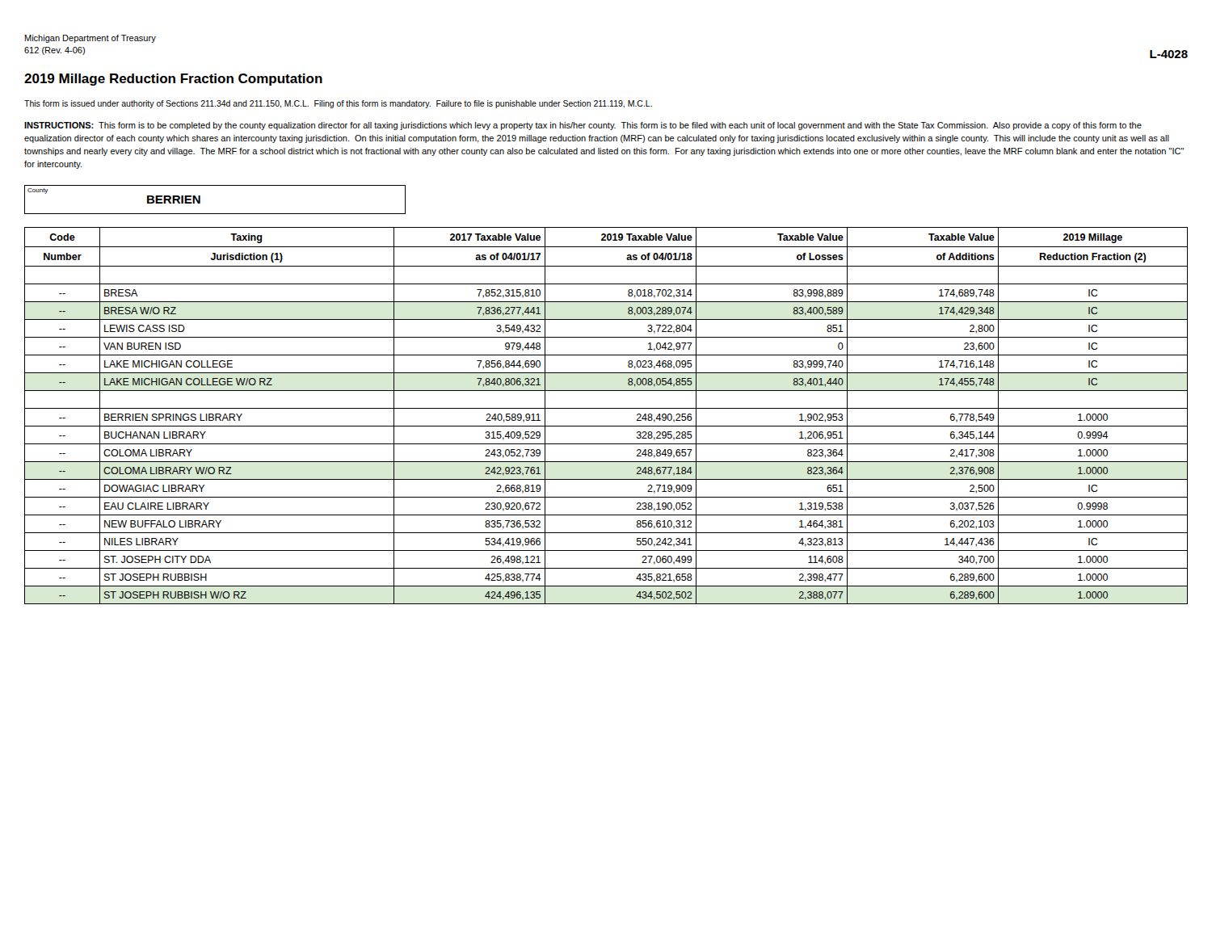Michigan Department of Treasury
612 (Rev. 4-06)
L-4028
2019 Millage Reduction Fraction Computation
This form is issued under authority of Sections 211.34d and 211.150, M.C.L. Filing of this form is mandatory. Failure to file is punishable under Section 211.119, M.C.L.
INSTRUCTIONS: This form is to be completed by the county equalization director for all taxing jurisdictions which levy a property tax in his/her county. This form is to be filed with each unit of local government and with the State Tax Commission. Also provide a copy of this form to the equalization director of each county which shares an intercounty taxing jurisdiction. On this initial computation form, the 2019 millage reduction fraction (MRF) can be calculated only for taxing jurisdictions located exclusively within a single county. This will include the county unit as well as all townships and nearly every city and village. The MRF for a school district which is not fractional with any other county can also be calculated and listed on this form. For any taxing jurisdiction which extends into one or more other counties, leave the MRF column blank and enter the notation "IC" for intercounty.
County BERRIEN
| Code | Taxing | 2017 Taxable Value | 2019 Taxable Value | Taxable Value | Taxable Value | 2019 Millage |
| --- | --- | --- | --- | --- | --- | --- |
| Number | Jurisdiction (1) | as of 04/01/17 | as of 04/01/18 | of Losses | of Additions | Reduction Fraction (2) |
| -- | BRESA | 7,852,315,810 | 8,018,702,314 | 83,998,889 | 174,689,748 | IC |
| -- | BRESA W/O RZ | 7,836,277,441 | 8,003,289,074 | 83,400,589 | 174,429,348 | IC |
| -- | LEWIS CASS ISD | 3,549,432 | 3,722,804 | 851 | 2,800 | IC |
| -- | VAN BUREN ISD | 979,448 | 1,042,977 | 0 | 23,600 | IC |
| -- | LAKE MICHIGAN COLLEGE | 7,856,844,690 | 8,023,468,095 | 83,999,740 | 174,716,148 | IC |
| -- | LAKE MICHIGAN COLLEGE W/O RZ | 7,840,806,321 | 8,008,054,855 | 83,401,440 | 174,455,748 | IC |
| -- | BERRIEN SPRINGS LIBRARY | 240,589,911 | 248,490,256 | 1,902,953 | 6,778,549 | 1.0000 |
| -- | BUCHANAN LIBRARY | 315,409,529 | 328,295,285 | 1,206,951 | 6,345,144 | 0.9994 |
| -- | COLOMA LIBRARY | 243,052,739 | 248,849,657 | 823,364 | 2,417,308 | 1.0000 |
| -- | COLOMA LIBRARY W/O RZ | 242,923,761 | 248,677,184 | 823,364 | 2,376,908 | 1.0000 |
| -- | DOWAGIAC LIBRARY | 2,668,819 | 2,719,909 | 651 | 2,500 | IC |
| -- | EAU CLAIRE LIBRARY | 230,920,672 | 238,190,052 | 1,319,538 | 3,037,526 | 0.9998 |
| -- | NEW BUFFALO LIBRARY | 835,736,532 | 856,610,312 | 1,464,381 | 6,202,103 | 1.0000 |
| -- | NILES LIBRARY | 534,419,966 | 550,242,341 | 4,323,813 | 14,447,436 | IC |
| -- | ST. JOSEPH CITY DDA | 26,498,121 | 27,060,499 | 114,608 | 340,700 | 1.0000 |
| -- | ST JOSEPH RUBBISH | 425,838,774 | 435,821,658 | 2,398,477 | 6,289,600 | 1.0000 |
| -- | ST JOSEPH RUBBISH W/O RZ | 424,496,135 | 434,502,502 | 2,388,077 | 6,289,600 | 1.0000 |